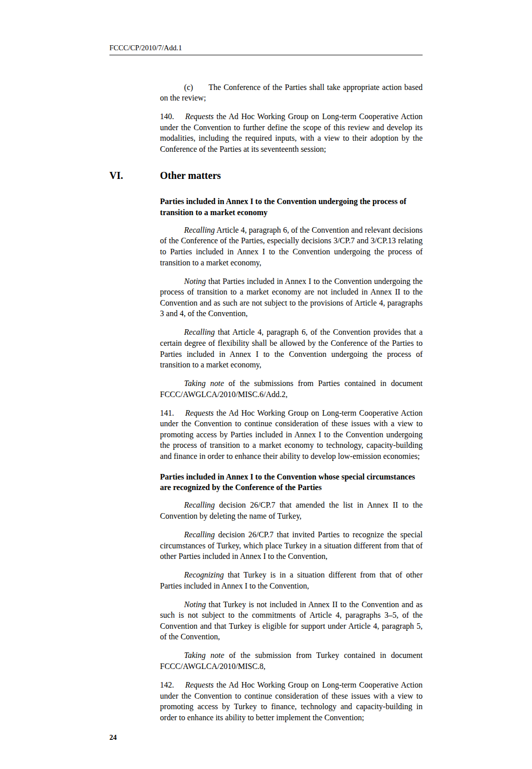FCCC/CP/2010/7/Add.1
(c) The Conference of the Parties shall take appropriate action based on the review;
140. Requests the Ad Hoc Working Group on Long-term Cooperative Action under the Convention to further define the scope of this review and develop its modalities, including the required inputs, with a view to their adoption by the Conference of the Parties at its seventeenth session;
VI. Other matters
Parties included in Annex I to the Convention undergoing the process of transition to a market economy
Recalling Article 4, paragraph 6, of the Convention and relevant decisions of the Conference of the Parties, especially decisions 3/CP.7 and 3/CP.13 relating to Parties included in Annex I to the Convention undergoing the process of transition to a market economy,
Noting that Parties included in Annex I to the Convention undergoing the process of transition to a market economy are not included in Annex II to the Convention and as such are not subject to the provisions of Article 4, paragraphs 3 and 4, of the Convention,
Recalling that Article 4, paragraph 6, of the Convention provides that a certain degree of flexibility shall be allowed by the Conference of the Parties to Parties included in Annex I to the Convention undergoing the process of transition to a market economy,
Taking note of the submissions from Parties contained in document FCCC/AWGLCA/2010/MISC.6/Add.2,
141. Requests the Ad Hoc Working Group on Long-term Cooperative Action under the Convention to continue consideration of these issues with a view to promoting access by Parties included in Annex I to the Convention undergoing the process of transition to a market economy to technology, capacity-building and finance in order to enhance their ability to develop low-emission economies;
Parties included in Annex I to the Convention whose special circumstances are recognized by the Conference of the Parties
Recalling decision 26/CP.7 that amended the list in Annex II to the Convention by deleting the name of Turkey,
Recalling decision 26/CP.7 that invited Parties to recognize the special circumstances of Turkey, which place Turkey in a situation different from that of other Parties included in Annex I to the Convention,
Recognizing that Turkey is in a situation different from that of other Parties included in Annex I to the Convention,
Noting that Turkey is not included in Annex II to the Convention and as such is not subject to the commitments of Article 4, paragraphs 3–5, of the Convention and that Turkey is eligible for support under Article 4, paragraph 5, of the Convention,
Taking note of the submission from Turkey contained in document FCCC/AWGLCA/2010/MISC.8,
142. Requests the Ad Hoc Working Group on Long-term Cooperative Action under the Convention to continue consideration of these issues with a view to promoting access by Turkey to finance, technology and capacity-building in order to enhance its ability to better implement the Convention;
24